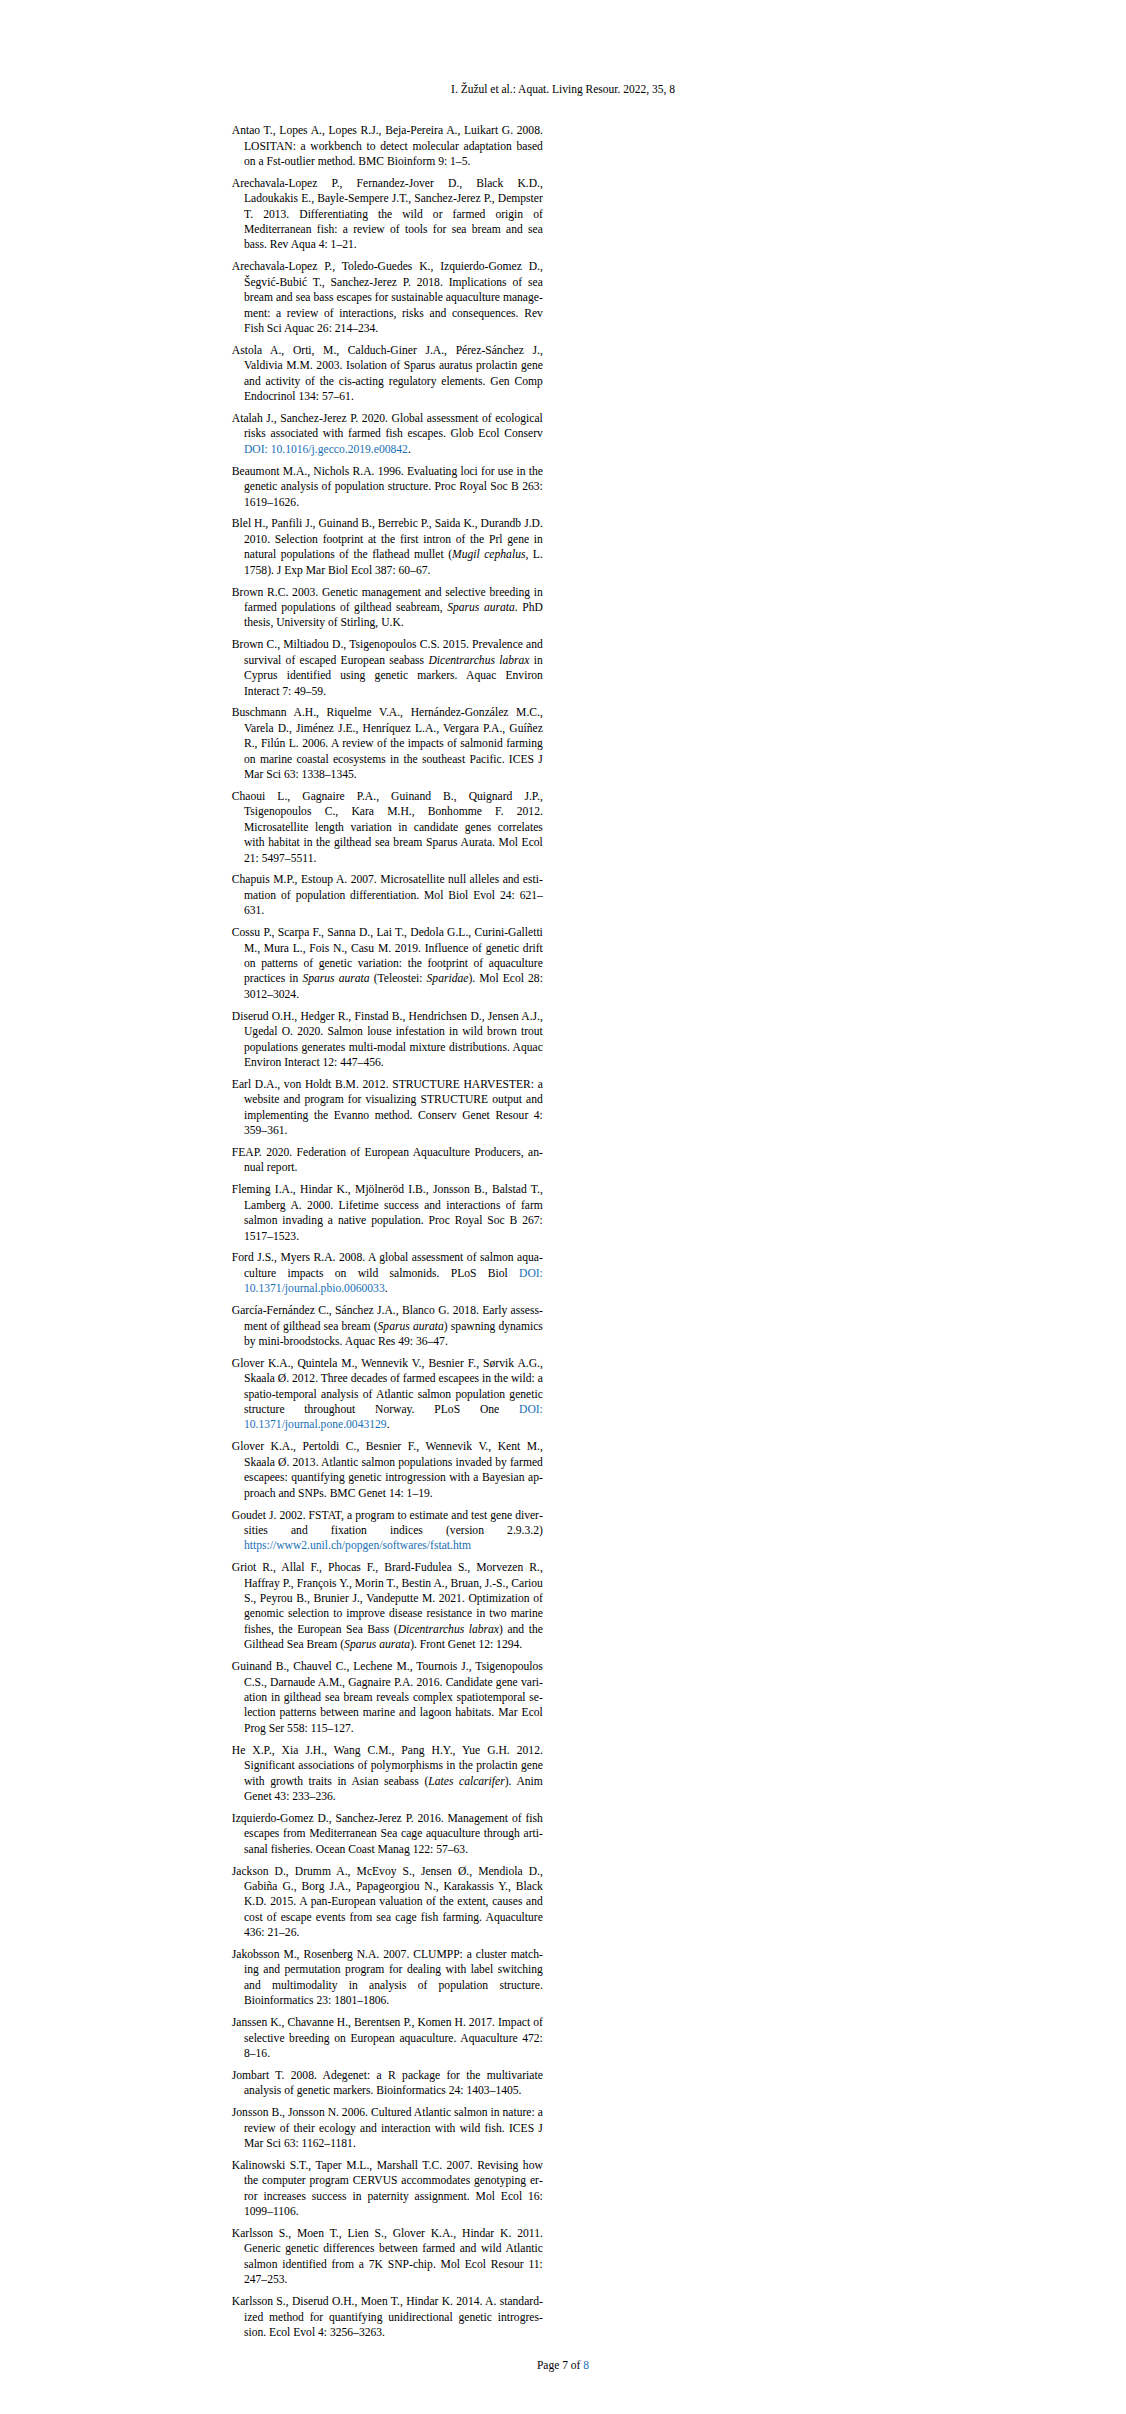I. Žužul et al.: Aquat. Living Resour. 2022, 35, 8
Antao T., Lopes A., Lopes R.J., Beja-Pereira A., Luikart G. 2008. LOSITAN: a workbench to detect molecular adaptation based on a Fst-outlier method. BMC Bioinform 9: 1–5.
Arechavala-Lopez P., Fernandez-Jover D., Black K.D., Ladoukakis E., Bayle-Sempere J.T., Sanchez-Jerez P., Dempster T. 2013. Differentiating the wild or farmed origin of Mediterranean fish: a review of tools for sea bream and sea bass. Rev Aqua 4: 1–21.
Arechavala-Lopez P., Toledo-Guedes K., Izquierdo-Gomez D., Šegvić-Bubić T., Sanchez-Jerez P. 2018. Implications of sea bream and sea bass escapes for sustainable aquaculture management: a review of interactions, risks and consequences. Rev Fish Sci Aquac 26: 214–234.
Astola A., Orti, M., Calduch-Giner J.A., Pérez-Sánchez J., Valdivia M.M. 2003. Isolation of Sparus auratus prolactin gene and activity of the cis-acting regulatory elements. Gen Comp Endocrinol 134: 57–61.
Atalah J., Sanchez-Jerez P. 2020. Global assessment of ecological risks associated with farmed fish escapes. Glob Ecol Conserv DOI: 10.1016/j.gecco.2019.e00842.
Beaumont M.A., Nichols R.A. 1996. Evaluating loci for use in the genetic analysis of population structure. Proc Royal Soc B 263: 1619–1626.
Blel H., Panfili J., Guinand B., Berrebic P., Saida K., Durandb J.D. 2010. Selection footprint at the first intron of the Prl gene in natural populations of the flathead mullet (Mugil cephalus, L. 1758). J Exp Mar Biol Ecol 387: 60–67.
Brown R.C. 2003. Genetic management and selective breeding in farmed populations of gilthead seabream, Sparus aurata. PhD thesis, University of Stirling, U.K.
Brown C., Miltiadou D., Tsigenopoulos C.S. 2015. Prevalence and survival of escaped European seabass Dicentrarchus labrax in Cyprus identified using genetic markers. Aquac Environ Interact 7: 49–59.
Buschmann A.H., Riquelme V.A., Hernández-González M.C., Varela D., Jiménez J.E., Henríquez L.A., Vergara P.A., Guíñez R., Filún L. 2006. A review of the impacts of salmonid farming on marine coastal ecosystems in the southeast Pacific. ICES J Mar Sci 63: 1338–1345.
Chaoui L., Gagnaire P.A., Guinand B., Quignard J.P., Tsigenopoulos C., Kara M.H., Bonhomme F. 2012. Microsatellite length variation in candidate genes correlates with habitat in the gilthead sea bream Sparus Aurata. Mol Ecol 21: 5497–5511.
Chapuis M.P., Estoup A. 2007. Microsatellite null alleles and estimation of population differentiation. Mol Biol Evol 24: 621–631.
Cossu P., Scarpa F., Sanna D., Lai T., Dedola G.L., Curini-Galletti M., Mura L., Fois N., Casu M. 2019. Influence of genetic drift on patterns of genetic variation: the footprint of aquaculture practices in Sparus aurata (Teleostei: Sparidae). Mol Ecol 28: 3012–3024.
Diserud O.H., Hedger R., Finstad B., Hendrichsen D., Jensen A.J., Ugedal O. 2020. Salmon louse infestation in wild brown trout populations generates multi-modal mixture distributions. Aquac Environ Interact 12: 447–456.
Earl D.A., von Holdt B.M. 2012. STRUCTURE HARVESTER: a website and program for visualizing STRUCTURE output and implementing the Evanno method. Conserv Genet Resour 4: 359–361.
FEAP. 2020. Federation of European Aquaculture Producers, annual report.
Fleming I.A., Hindar K., Mjölneröd I.B., Jonsson B., Balstad T., Lamberg A. 2000. Lifetime success and interactions of farm salmon invading a native population. Proc Royal Soc B 267: 1517–1523.
Ford J.S., Myers R.A. 2008. A global assessment of salmon aquaculture impacts on wild salmonids. PLoS Biol DOI: 10.1371/journal.pbio.0060033.
García-Fernández C., Sánchez J.A., Blanco G. 2018. Early assessment of gilthead sea bream (Sparus aurata) spawning dynamics by mini-broodstocks. Aquac Res 49: 36–47.
Glover K.A., Quintela M., Wennevik V., Besnier F., Sørvik A.G., Skaala Ø. 2012. Three decades of farmed escapees in the wild: a spatio-temporal analysis of Atlantic salmon population genetic structure throughout Norway. PLoS One DOI: 10.1371/journal.pone.0043129.
Glover K.A., Pertoldi C., Besnier F., Wennevik V., Kent M., Skaala Ø. 2013. Atlantic salmon populations invaded by farmed escapees: quantifying genetic introgression with a Bayesian approach and SNPs. BMC Genet 14: 1–19.
Goudet J. 2002. FSTAT, a program to estimate and test gene diversities and fixation indices (version 2.9.3.2) https://www2.unil.ch/popgen/softwares/fstat.htm
Griot R., Allal F., Phocas F., Brard-Fudulea S., Morvezen R., Haffray P., François Y., Morin T., Bestin A., Bruan, J.-S., Cariou S., Peyrou B., Brunier J., Vandeputte M. 2021. Optimization of genomic selection to improve disease resistance in two marine fishes, the European Sea Bass (Dicentrarchus labrax) and the Gilthead Sea Bream (Sparus aurata). Front Genet 12: 1294.
Guinand B., Chauvel C., Lechene M., Tournois J., Tsigenopoulos C.S., Darnaude A.M., Gagnaire P.A. 2016. Candidate gene variation in gilthead sea bream reveals complex spatiotemporal selection patterns between marine and lagoon habitats. Mar Ecol Prog Ser 558: 115–127.
He X.P., Xia J.H., Wang C.M., Pang H.Y., Yue G.H. 2012. Significant associations of polymorphisms in the prolactin gene with growth traits in Asian seabass (Lates calcarifer). Anim Genet 43: 233–236.
Izquierdo-Gomez D., Sanchez-Jerez P. 2016. Management of fish escapes from Mediterranean Sea cage aquaculture through artisanal fisheries. Ocean Coast Manag 122: 57–63.
Jackson D., Drumm A., McEvoy S., Jensen Ø., Mendiola D., Gabiña G., Borg J.A., Papageorgiou N., Karakassis Y., Black K.D. 2015. A pan-European valuation of the extent, causes and cost of escape events from sea cage fish farming. Aquaculture 436: 21–26.
Jakobsson M., Rosenberg N.A. 2007. CLUMPP: a cluster matching and permutation program for dealing with label switching and multimodality in analysis of population structure. Bioinformatics 23: 1801–1806.
Janssen K., Chavanne H., Berentsen P., Komen H. 2017. Impact of selective breeding on European aquaculture. Aquaculture 472: 8–16.
Jombart T. 2008. Adegenet: a R package for the multivariate analysis of genetic markers. Bioinformatics 24: 1403–1405.
Jonsson B., Jonsson N. 2006. Cultured Atlantic salmon in nature: a review of their ecology and interaction with wild fish. ICES J Mar Sci 63: 1162–1181.
Kalinowski S.T., Taper M.L., Marshall T.C. 2007. Revising how the computer program CERVUS accommodates genotyping error increases success in paternity assignment. Mol Ecol 16: 1099–1106.
Karlsson S., Moen T., Lien S., Glover K.A., Hindar K. 2011. Generic genetic differences between farmed and wild Atlantic salmon identified from a 7K SNP-chip. Mol Ecol Resour 11: 247–253.
Karlsson S., Diserud O.H., Moen T., Hindar K. 2014. A. standardized method for quantifying unidirectional genetic introgression. Ecol Evol 4: 3256–3263.
Page 7 of 8